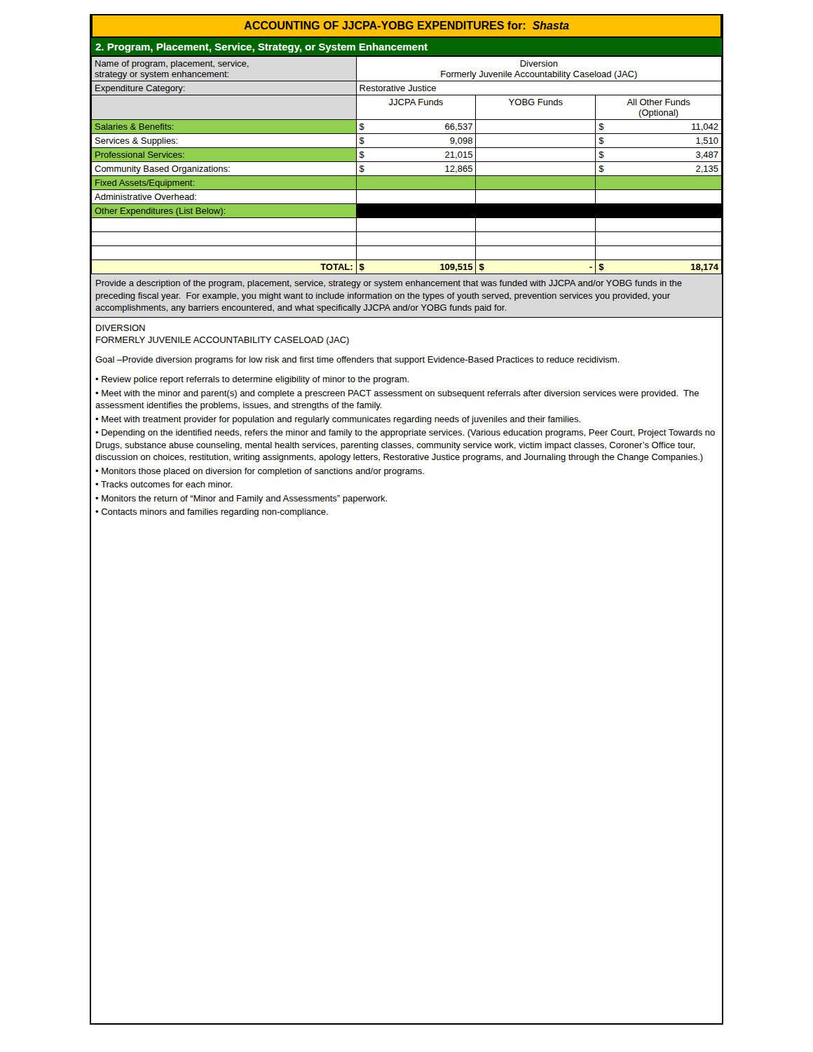ACCOUNTING OF JJCPA-YOBG EXPENDITURES for: Shasta
2. Program, Placement, Service, Strategy, or System Enhancement
| Name of program, placement, service, strategy or system enhancement: | Diversion Formerly Juvenile Accountability Caseload (JAC) |
| Expenditure Category: | Restorative Justice |
| | JJCPA Funds | YOBG Funds | All Other Funds (Optional) |
| Salaries & Benefits: | $ 66,537 | | $ 11,042 |
| Services & Supplies: | $ 9,098 | | $ 1,510 |
| Professional Services: | $ 21,015 | | $ 3,487 |
| Community Based Organizations: | $ 12,865 | | $ 2,135 |
| Fixed Assets/Equipment: | | | |
| Administrative Overhead: | | | |
| Other Expenditures (List Below): | | | |
| TOTAL: | $ 109,515 | $ - | $ 18,174 |
Provide a description of the program, placement, service, strategy or system enhancement that was funded with JJCPA and/or YOBG funds in the preceding fiscal year. For example, you might want to include information on the types of youth served, prevention services you provided, your accomplishments, any barriers encountered, and what specifically JJCPA and/or YOBG funds paid for.
DIVERSION
FORMERLY JUVENILE ACCOUNTABILITY CASELOAD (JAC)
Goal –Provide diversion programs for low risk and first time offenders that support Evidence-Based Practices to reduce recidivism.
• Review police report referrals to determine eligibility of minor to the program.
• Meet with the minor and parent(s) and complete a prescreen PACT assessment on subsequent referrals after diversion services were provided. The assessment identifies the problems, issues, and strengths of the family.
• Meet with treatment provider for population and regularly communicates regarding needs of juveniles and their families.
• Depending on the identified needs, refers the minor and family to the appropriate services. (Various education programs, Peer Court, Project Towards no Drugs, substance abuse counseling, mental health services, parenting classes, community service work, victim impact classes, Coroner’s Office tour, discussion on choices, restitution, writing assignments, apology letters, Restorative Justice programs, and Journaling through the Change Companies.)
• Monitors those placed on diversion for completion of sanctions and/or programs.
• Tracks outcomes for each minor.
• Monitors the return of “Minor and Family and Assessments” paperwork.
• Contacts minors and families regarding non-compliance.